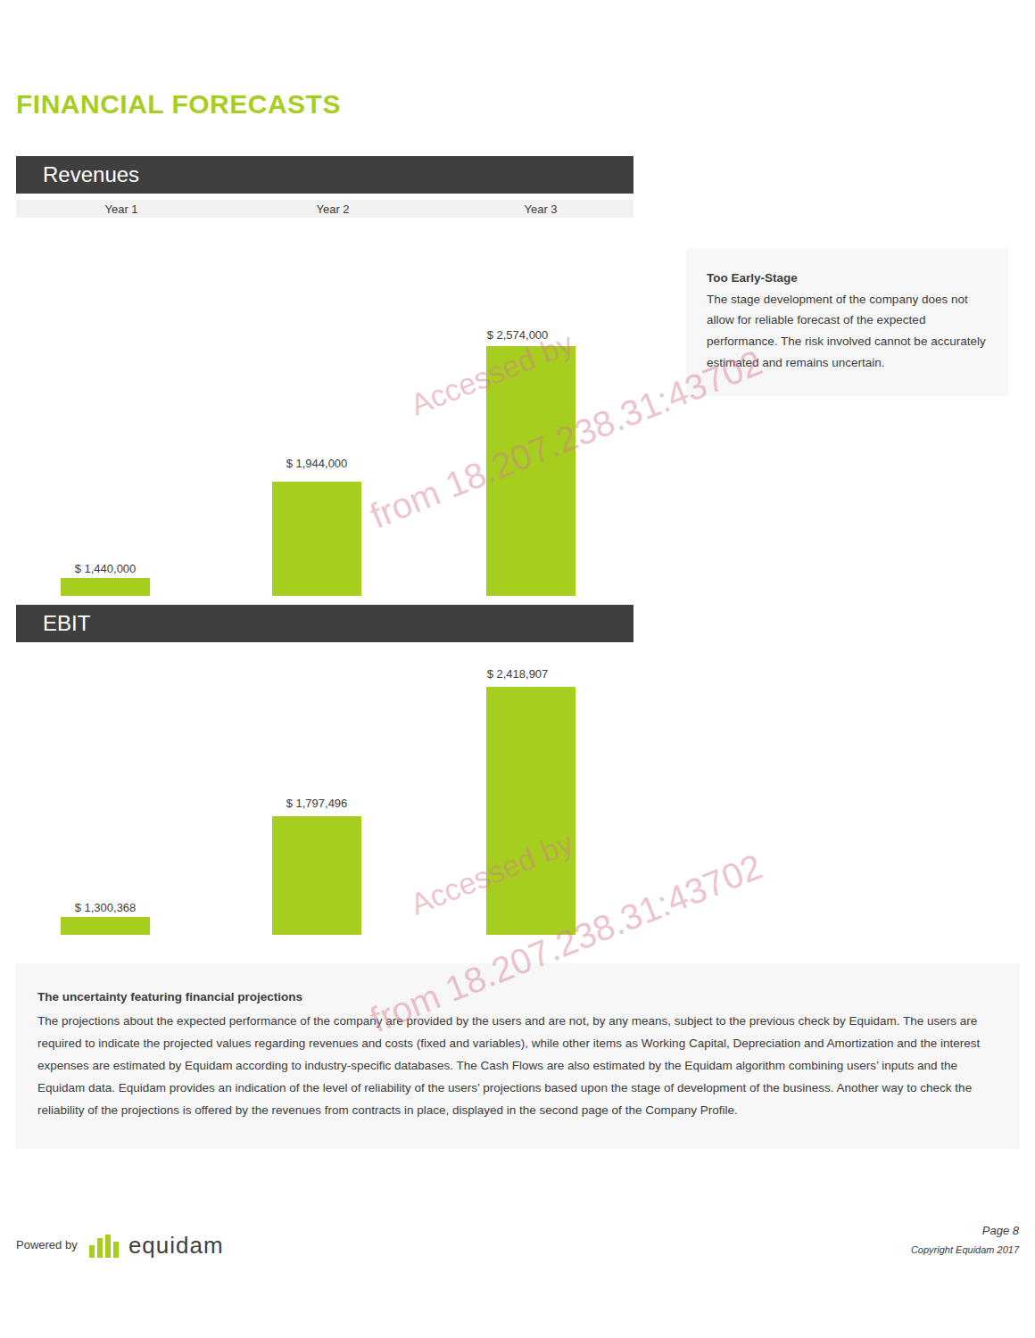FINANCIAL FORECASTS
Revenues
Year 1 Year 2 Year 3
$ 2,574,000
$ 1,944,000
$ 1,440,000
Too Early-Stage
The stage development of the company does not allow for reliable forecast of the expected performance. The risk involved cannot be accurately estimated and remains uncertain.
EBIT
$ 2,418,907
$ 1,797,496
$ 1,300,368
The uncertainty featuring financial projections The projections about the expected performance of the company are provided by the users and are not, by any means, subject to the previous check by Equidam. The users are required to indicate the projected values regarding revenues and costs (fixed and variables), while other items as Working Capital, Depreciation and Amortization and the interest expenses are estimated by Equidam according to industry-specific databases. The Cash Flows are also estimated by the Equidam algorithm combining users’ inputs and the Equidam data. Equidam provides an indication of the level of reliability of the users’ projections based upon the stage of development of the business. Another way to check the reliability of the projections is offered by the revenues from contracts in place, displayed in the second page of the Company Profile.
Powered by equidam
Page 8
Copyright Equidam 2017
Accessed by
from 18.207.238.31:43702
Accessed by
from 18.207.238.31:43702